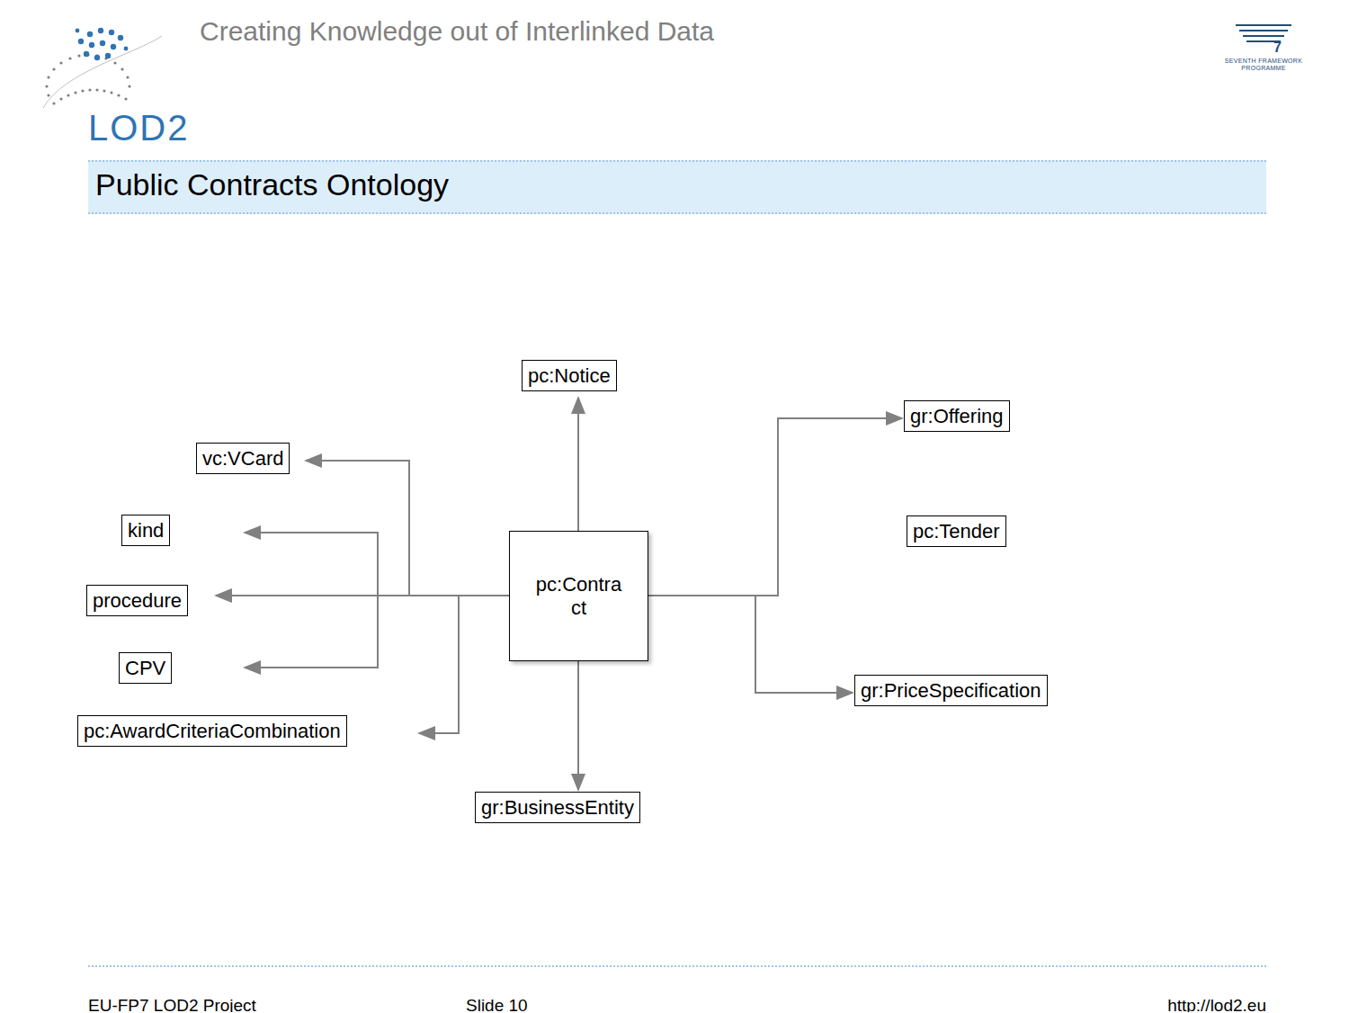Creating Knowledge out of Interlinked Data
LOD2
7
SEVENTH FRAMEWORK
PROGRAMME
Public Contracts Ontology
pc:Notice
gr:Offering
vc:VCard
kind
pc:Tender
procedure
CPV
pc:AwardCriteriaCombination
gr:PriceSpecification
gr:BusinessEntity
pc:Contra
ct
EU-FP7 LOD2 Project Slide 10 http://lod2.eu